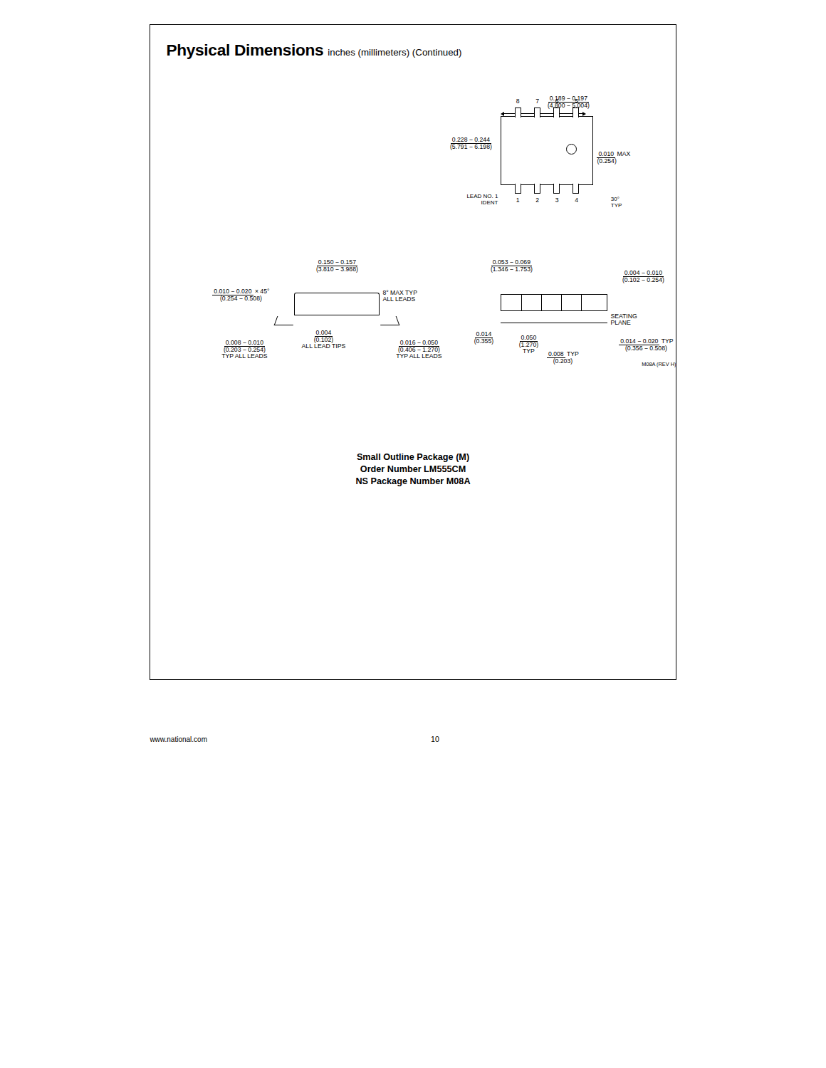Physical Dimensions inches (millimeters) (Continued)
0.189 − 0.197
(4.800 − 5.004)
8765
0.228 − 0.244
(5.791 − 6.198)
0.010 MAX
(0.254)
1234
LEAD NO. 1
IDENT
30°
TYP
0.150 − 0.157
(3.810 − 3.988)
0.010 − 0.020 × 45°
(0.254 − 0.508)
8° MAX TYP
ALL LEADS
0.008 − 0.010
(0.203 − 0.254)
TYP ALL LEADS
0.004
(0.102)
ALL LEAD TIPS
0.016 − 0.050
(0.406 − 1.270)
TYP ALL LEADS
0.053 − 0.069
(1.346 − 1.753)
0.004 − 0.010
(0.102 − 0.254)
SEATING
PLANE
0.014
(0.355)
0.050
(1.270)
TYP
0.008 TYP
(0.203)
0.014 − 0.020 TYP
(0.356 − 0.508)
M08A (REV H)
Small Outline Package (M)
Order Number LM555CM
NS Package Number M08A
www.national.com 10